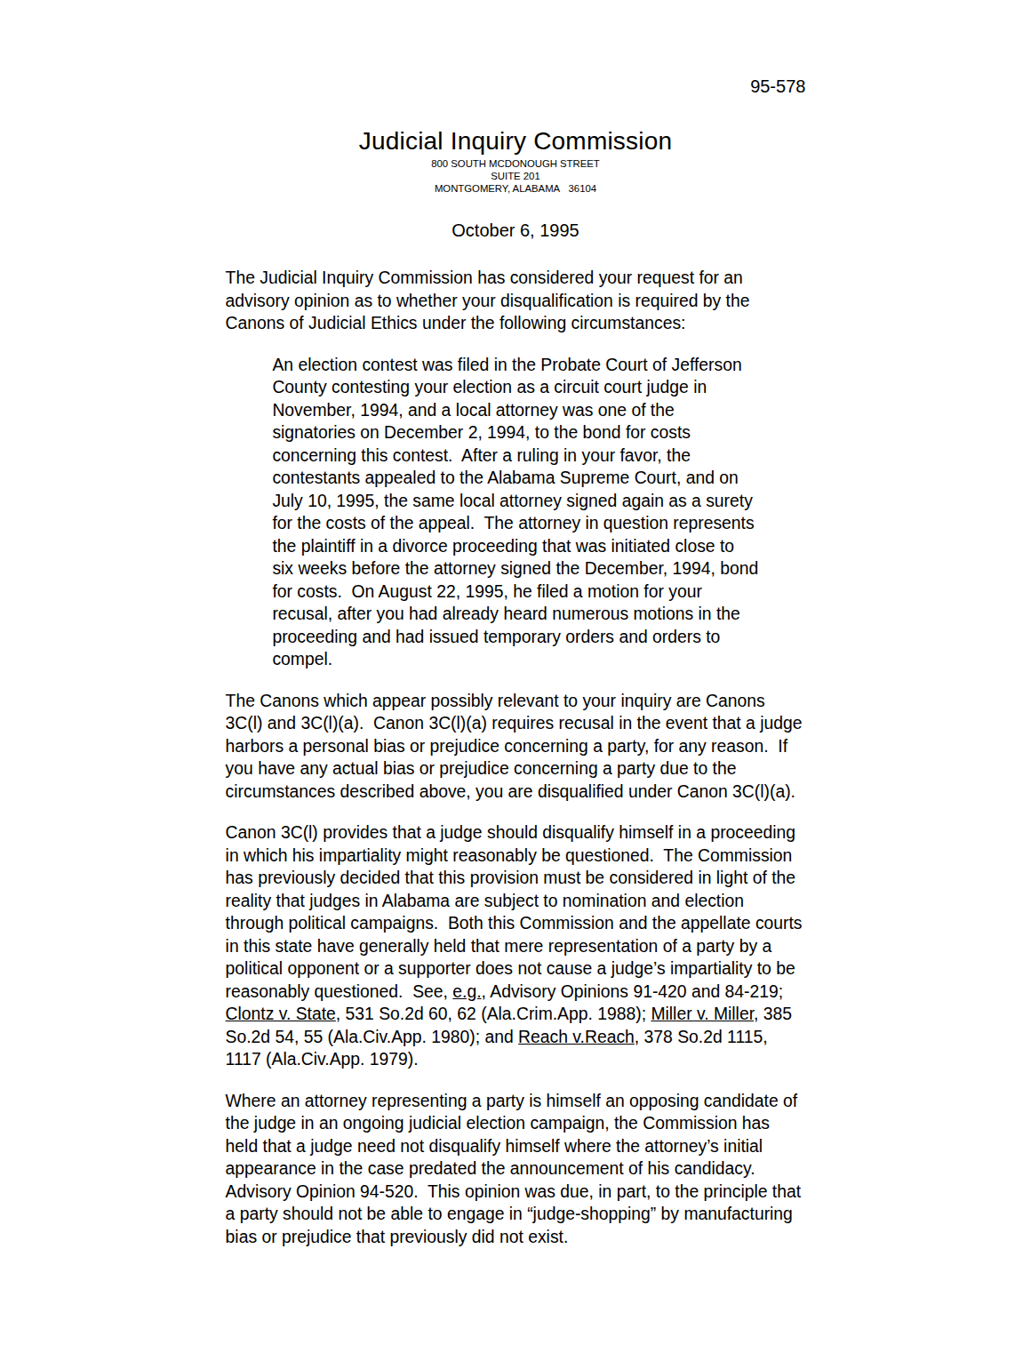95-578
Judicial Inquiry Commission
800 SOUTH MCDONOUGH STREET
SUITE 201
MONTGOMERY, ALABAMA 36104
October 6, 1995
The Judicial Inquiry Commission has considered your request for an advisory opinion as to whether your disqualification is required by the Canons of Judicial Ethics under the following circumstances:
An election contest was filed in the Probate Court of Jefferson County contesting your election as a circuit court judge in November, 1994, and a local attorney was one of the signatories on December 2, 1994, to the bond for costs concerning this contest. After a ruling in your favor, the contestants appealed to the Alabama Supreme Court, and on July 10, 1995, the same local attorney signed again as a surety for the costs of the appeal. The attorney in question represents the plaintiff in a divorce proceeding that was initiated close to six weeks before the attorney signed the December, 1994, bond for costs. On August 22, 1995, he filed a motion for your recusal, after you had already heard numerous motions in the proceeding and had issued temporary orders and orders to compel.
The Canons which appear possibly relevant to your inquiry are Canons 3C(l) and 3C(l)(a). Canon 3C(l)(a) requires recusal in the event that a judge harbors a personal bias or prejudice concerning a party, for any reason. If you have any actual bias or prejudice concerning a party due to the circumstances described above, you are disqualified under Canon 3C(l)(a).
Canon 3C(l) provides that a judge should disqualify himself in a proceeding in which his impartiality might reasonably be questioned. The Commission has previously decided that this provision must be considered in light of the reality that judges in Alabama are subject to nomination and election through political campaigns. Both this Commission and the appellate courts in this state have generally held that mere representation of a party by a political opponent or a supporter does not cause a judge’s impartiality to be reasonably questioned. See, e.g., Advisory Opinions 91-420 and 84-219; Clontz v. State, 531 So.2d 60, 62 (Ala.Crim.App. 1988); Miller v. Miller, 385 So.2d 54, 55 (Ala.Civ.App. 1980); and Reach v.Reach, 378 So.2d 1115, 1117 (Ala.Civ.App. 1979).
Where an attorney representing a party is himself an opposing candidate of the judge in an ongoing judicial election campaign, the Commission has held that a judge need not disqualify himself where the attorney’s initial appearance in the case predated the announcement of his candidacy. Advisory Opinion 94-520. This opinion was due, in part, to the principle that a party should not be able to engage in “judge-shopping” by manufacturing bias or prejudice that previously did not exist.